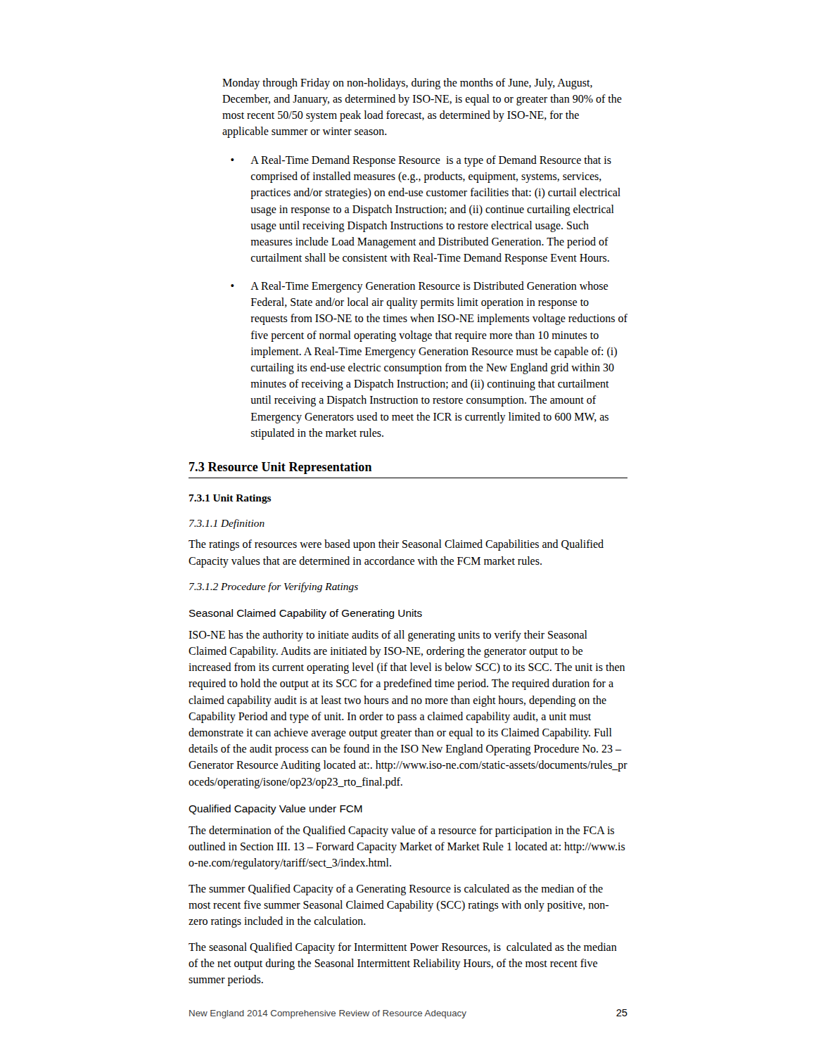Monday through Friday on non-holidays, during the months of June, July, August, December, and January, as determined by ISO-NE, is equal to or greater than 90% of the most recent 50/50 system peak load forecast, as determined by ISO-NE, for the applicable summer or winter season.
A Real-Time Demand Response Resource is a type of Demand Resource that is comprised of installed measures (e.g., products, equipment, systems, services, practices and/or strategies) on end-use customer facilities that: (i) curtail electrical usage in response to a Dispatch Instruction; and (ii) continue curtailing electrical usage until receiving Dispatch Instructions to restore electrical usage. Such measures include Load Management and Distributed Generation. The period of curtailment shall be consistent with Real-Time Demand Response Event Hours.
A Real-Time Emergency Generation Resource is Distributed Generation whose Federal, State and/or local air quality permits limit operation in response to requests from ISO-NE to the times when ISO-NE implements voltage reductions of five percent of normal operating voltage that require more than 10 minutes to implement. A Real-Time Emergency Generation Resource must be capable of: (i) curtailing its end-use electric consumption from the New England grid within 30 minutes of receiving a Dispatch Instruction; and (ii) continuing that curtailment until receiving a Dispatch Instruction to restore consumption. The amount of Emergency Generators used to meet the ICR is currently limited to 600 MW, as stipulated in the market rules.
7.3 Resource Unit Representation
7.3.1 Unit Ratings
7.3.1.1 Definition
The ratings of resources were based upon their Seasonal Claimed Capabilities and Qualified Capacity values that are determined in accordance with the FCM market rules.
7.3.1.2 Procedure for Verifying Ratings
Seasonal Claimed Capability of Generating Units
ISO-NE has the authority to initiate audits of all generating units to verify their Seasonal Claimed Capability. Audits are initiated by ISO-NE, ordering the generator output to be increased from its current operating level (if that level is below SCC) to its SCC. The unit is then required to hold the output at its SCC for a predefined time period. The required duration for a claimed capability audit is at least two hours and no more than eight hours, depending on the Capability Period and type of unit. In order to pass a claimed capability audit, a unit must demonstrate it can achieve average output greater than or equal to its Claimed Capability. Full details of the audit process can be found in the ISO New England Operating Procedure No. 23 – Generator Resource Auditing located at:. http://www.iso-ne.com/static-assets/documents/rules_proceds/operating/isone/op23/op23_rto_final.pdf.
Qualified Capacity Value under FCM
The determination of the Qualified Capacity value of a resource for participation in the FCA is outlined in Section III. 13 – Forward Capacity Market of Market Rule 1 located at: http://www.iso-ne.com/regulatory/tariff/sect_3/index.html.
The summer Qualified Capacity of a Generating Resource is calculated as the median of the most recent five summer Seasonal Claimed Capability (SCC) ratings with only positive, non-zero ratings included in the calculation.
The seasonal Qualified Capacity for Intermittent Power Resources, is calculated as the median of the net output during the Seasonal Intermittent Reliability Hours, of the most recent five summer periods.
New England 2014 Comprehensive Review of Resource Adequacy 25